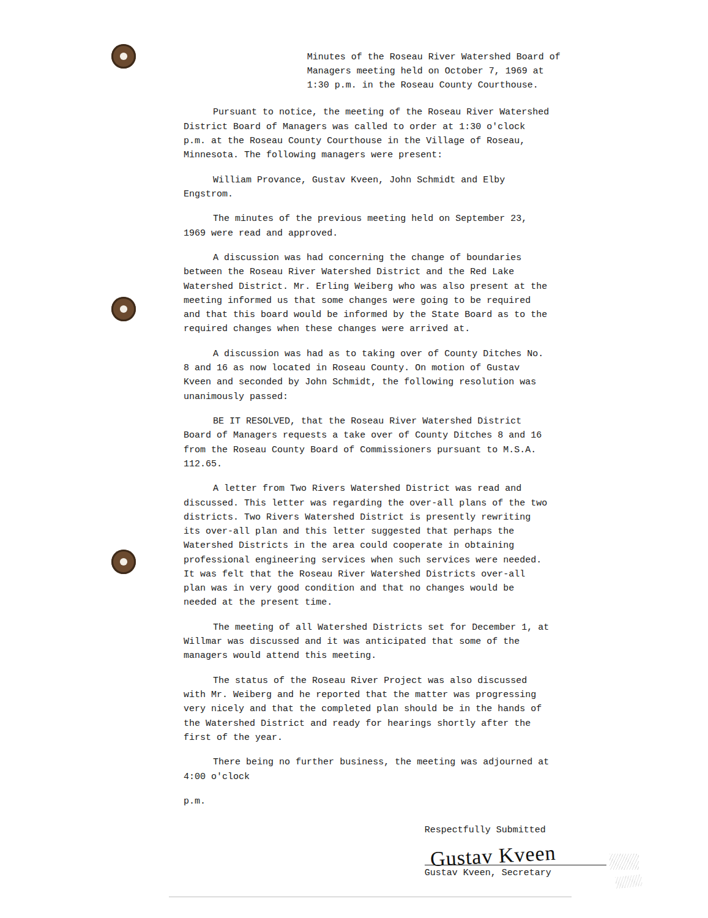Minutes of the Roseau River Watershed Board of
Managers meeting held on October 7, 1969 at
1:30 p.m. in the Roseau County Courthouse.
Pursuant to notice, the meeting of the Roseau River Watershed District Board of Managers was called to order at 1:30 o'clock p.m. at the Roseau County Courthouse in the Village of Roseau, Minnesota. The following managers were present:
William Provance, Gustav Kveen, John Schmidt and Elby Engstrom.
The minutes of the previous meeting held on September 23, 1969 were read and approved.
A discussion was had concerning the change of boundaries between the Roseau River Watershed District and the Red Lake Watershed District. Mr. Erling Weiberg who was also present at the meeting informed us that some changes were going to be required and that this board would be informed by the State Board as to the required changes when these changes were arrived at.
A discussion was had as to taking over of County Ditches No. 8 and 16 as now located in Roseau County. On motion of Gustav Kveen and seconded by John Schmidt, the following resolution was unanimously passed:
BE IT RESOLVED, that the Roseau River Watershed District Board of Managers requests a take over of County Ditches 8 and 16 from the Roseau County Board of Commissioners pursuant to M.S.A. 112.65.
A letter from Two Rivers Watershed District was read and discussed. This letter was regarding the over-all plans of the two districts. Two Rivers Watershed District is presently rewriting its over-all plan and this letter suggested that perhaps the Watershed Districts in the area could cooperate in obtaining professional engineering services when such services were needed. It was felt that the Roseau River Watershed Districts over-all plan was in very good condition and that no changes would be needed at the present time.
The meeting of all Watershed Districts set for December 1, at Willmar was discussed and it was anticipated that some of the managers would attend this meeting.
The status of the Roseau River Project was also discussed with Mr. Weiberg and he reported that the matter was progressing very nicely and that the completed plan should be in the hands of the Watershed District and ready for hearings shortly after the first of the year.
There being no further business, the meeting was adjourned at 4:00 o'clock
p.m.
Respectfully Submitted
Gustav Kveen
Gustav Kveen, Secretary